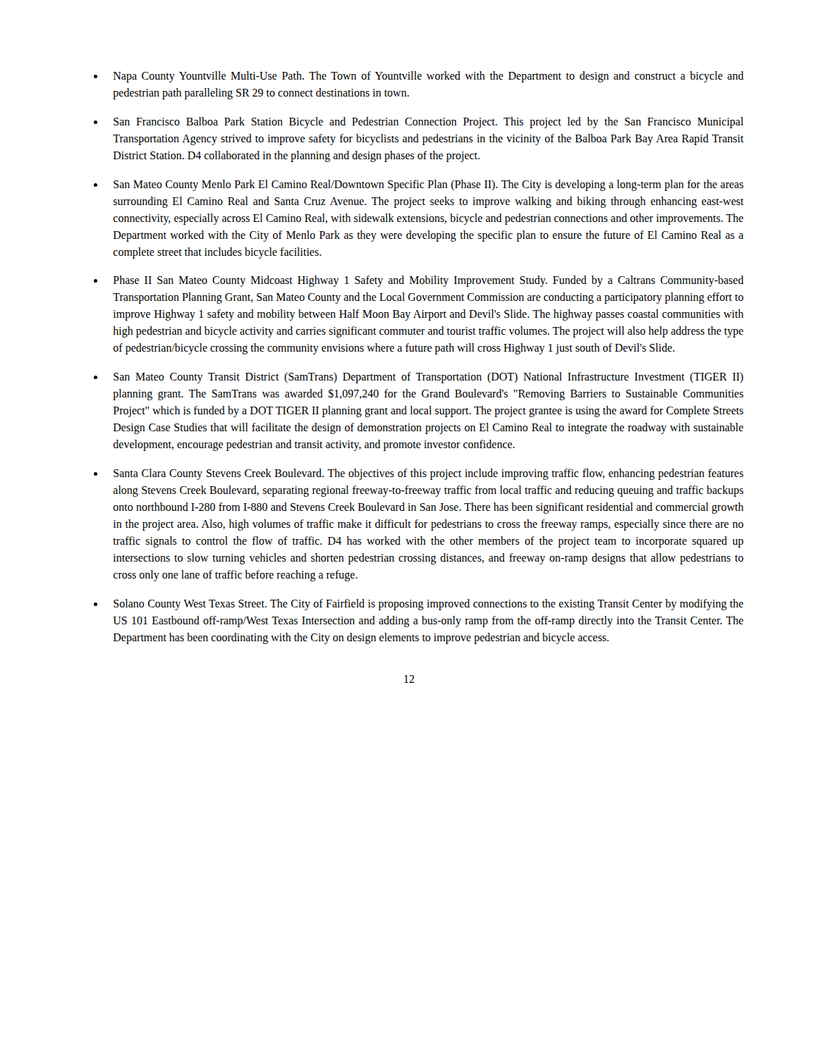Napa County Yountville Multi-Use Path. The Town of Yountville worked with the Department to design and construct a bicycle and pedestrian path paralleling SR 29 to connect destinations in town.
San Francisco Balboa Park Station Bicycle and Pedestrian Connection Project. This project led by the San Francisco Municipal Transportation Agency strived to improve safety for bicyclists and pedestrians in the vicinity of the Balboa Park Bay Area Rapid Transit District Station. D4 collaborated in the planning and design phases of the project.
San Mateo County Menlo Park El Camino Real/Downtown Specific Plan (Phase II). The City is developing a long-term plan for the areas surrounding El Camino Real and Santa Cruz Avenue. The project seeks to improve walking and biking through enhancing east-west connectivity, especially across El Camino Real, with sidewalk extensions, bicycle and pedestrian connections and other improvements. The Department worked with the City of Menlo Park as they were developing the specific plan to ensure the future of El Camino Real as a complete street that includes bicycle facilities.
Phase II San Mateo County Midcoast Highway 1 Safety and Mobility Improvement Study. Funded by a Caltrans Community-based Transportation Planning Grant, San Mateo County and the Local Government Commission are conducting a participatory planning effort to improve Highway 1 safety and mobility between Half Moon Bay Airport and Devil's Slide. The highway passes coastal communities with high pedestrian and bicycle activity and carries significant commuter and tourist traffic volumes. The project will also help address the type of pedestrian/bicycle crossing the community envisions where a future path will cross Highway 1 just south of Devil's Slide.
San Mateo County Transit District (SamTrans) Department of Transportation (DOT) National Infrastructure Investment (TIGER II) planning grant. The SamTrans was awarded $1,097,240 for the Grand Boulevard's "Removing Barriers to Sustainable Communities Project" which is funded by a DOT TIGER II planning grant and local support. The project grantee is using the award for Complete Streets Design Case Studies that will facilitate the design of demonstration projects on El Camino Real to integrate the roadway with sustainable development, encourage pedestrian and transit activity, and promote investor confidence.
Santa Clara County Stevens Creek Boulevard. The objectives of this project include improving traffic flow, enhancing pedestrian features along Stevens Creek Boulevard, separating regional freeway-to-freeway traffic from local traffic and reducing queuing and traffic backups onto northbound I-280 from I-880 and Stevens Creek Boulevard in San Jose. There has been significant residential and commercial growth in the project area. Also, high volumes of traffic make it difficult for pedestrians to cross the freeway ramps, especially since there are no traffic signals to control the flow of traffic. D4 has worked with the other members of the project team to incorporate squared up intersections to slow turning vehicles and shorten pedestrian crossing distances, and freeway on-ramp designs that allow pedestrians to cross only one lane of traffic before reaching a refuge.
Solano County West Texas Street. The City of Fairfield is proposing improved connections to the existing Transit Center by modifying the US 101 Eastbound off-ramp/West Texas Intersection and adding a bus-only ramp from the off-ramp directly into the Transit Center. The Department has been coordinating with the City on design elements to improve pedestrian and bicycle access.
12